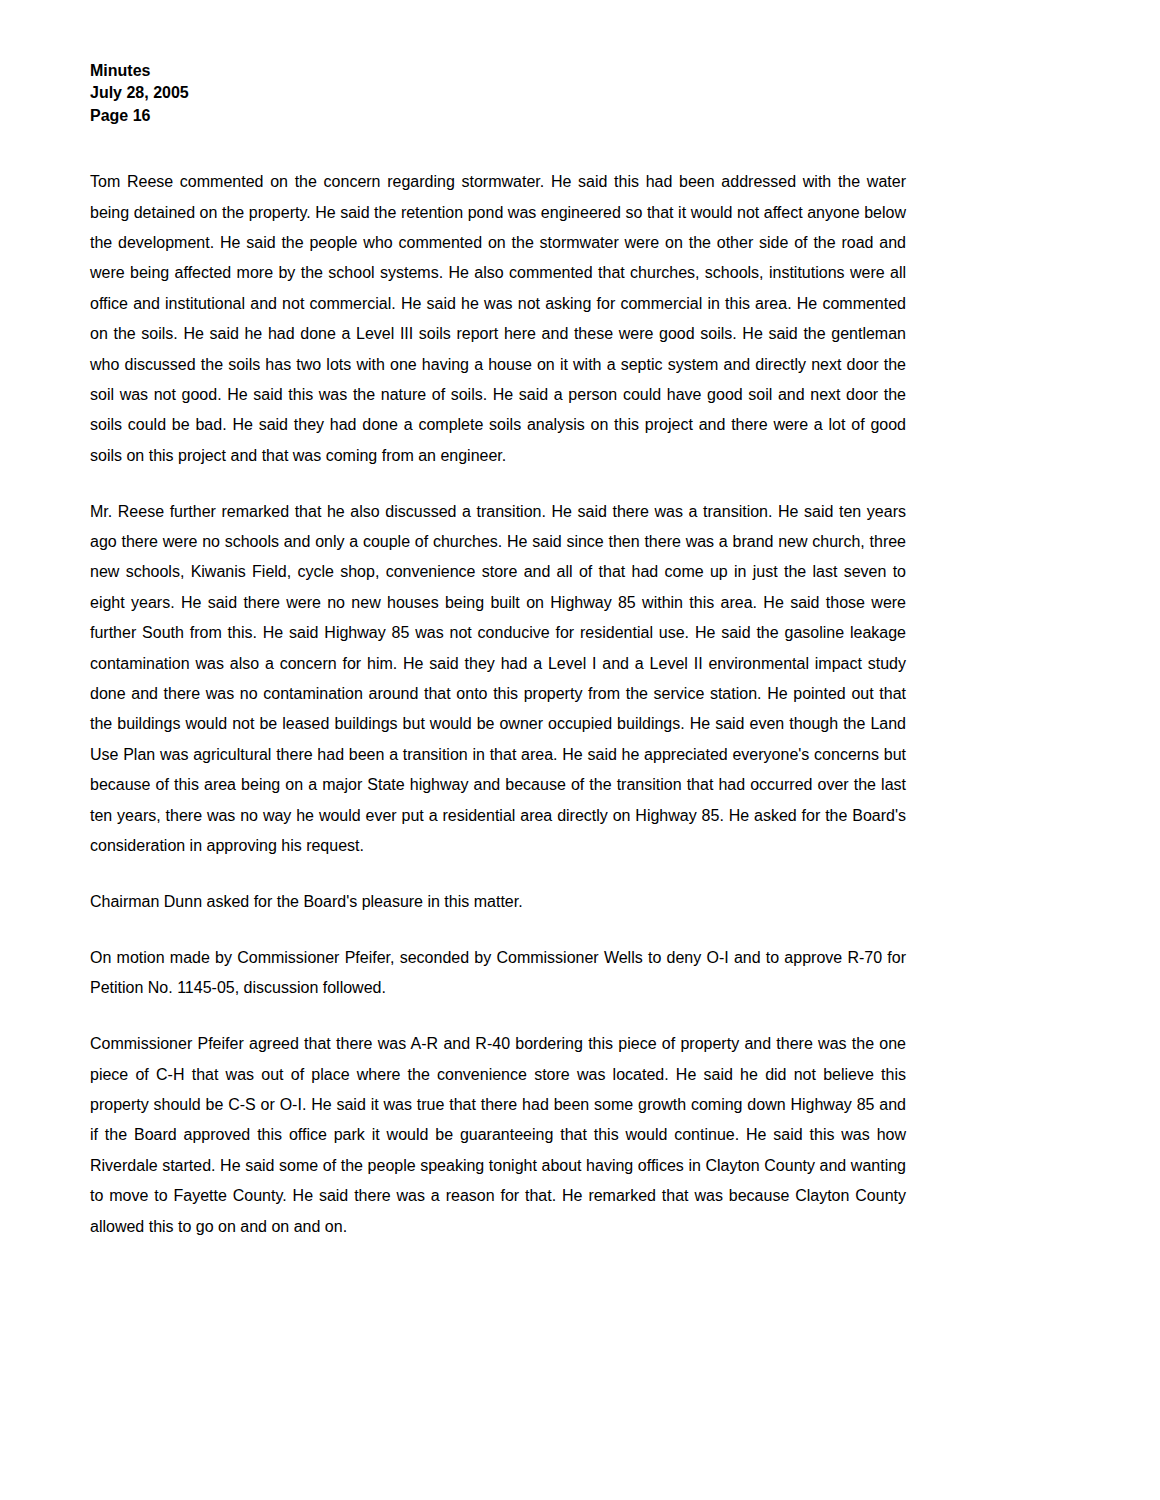Minutes
July 28, 2005
Page 16
Tom Reese commented on the concern regarding stormwater. He said this had been addressed with the water being detained on the property. He said the retention pond was engineered so that it would not affect anyone below the development. He said the people who commented on the stormwater were on the other side of the road and were being affected more by the school systems. He also commented that churches, schools, institutions were all office and institutional and not commercial. He said he was not asking for commercial in this area. He commented on the soils. He said he had done a Level III soils report here and these were good soils. He said the gentleman who discussed the soils has two lots with one having a house on it with a septic system and directly next door the soil was not good. He said this was the nature of soils. He said a person could have good soil and next door the soils could be bad. He said they had done a complete soils analysis on this project and there were a lot of good soils on this project and that was coming from an engineer.
Mr. Reese further remarked that he also discussed a transition. He said there was a transition. He said ten years ago there were no schools and only a couple of churches. He said since then there was a brand new church, three new schools, Kiwanis Field, cycle shop, convenience store and all of that had come up in just the last seven to eight years. He said there were no new houses being built on Highway 85 within this area. He said those were further South from this. He said Highway 85 was not conducive for residential use. He said the gasoline leakage contamination was also a concern for him. He said they had a Level I and a Level II environmental impact study done and there was no contamination around that onto this property from the service station. He pointed out that the buildings would not be leased buildings but would be owner occupied buildings. He said even though the Land Use Plan was agricultural there had been a transition in that area. He said he appreciated everyone's concerns but because of this area being on a major State highway and because of the transition that had occurred over the last ten years, there was no way he would ever put a residential area directly on Highway 85. He asked for the Board's consideration in approving his request.
Chairman Dunn asked for the Board's pleasure in this matter.
On motion made by Commissioner Pfeifer, seconded by Commissioner Wells to deny O-I and to approve R-70 for Petition No. 1145-05, discussion followed.
Commissioner Pfeifer agreed that there was A-R and R-40 bordering this piece of property and there was the one piece of C-H that was out of place where the convenience store was located. He said he did not believe this property should be C-S or O-I. He said it was true that there had been some growth coming down Highway 85 and if the Board approved this office park it would be guaranteeing that this would continue. He said this was how Riverdale started. He said some of the people speaking tonight about having offices in Clayton County and wanting to move to Fayette County. He said there was a reason for that. He remarked that was because Clayton County allowed this to go on and on and on.